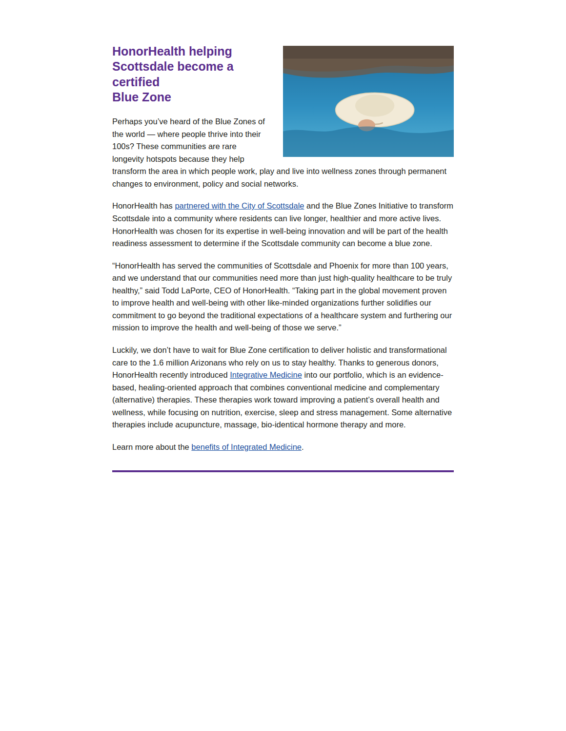HonorHealth helping
Scottsdale become a certified
Blue Zone
Perhaps you’ve heard of the Blue Zones of the world — where people thrive into their 100s? These communities are rare longevity hotspots because they help transform the area in which people work, play and live into wellness zones through permanent changes to environment, policy and social networks.
HonorHealth has partnered with the City of Scottsdale and the Blue Zones Initiative to transform Scottsdale into a community where residents can live longer, healthier and more active lives. HonorHealth was chosen for its expertise in well-being innovation and will be part of the health readiness assessment to determine if the Scottsdale community can become a blue zone.
“HonorHealth has served the communities of Scottsdale and Phoenix for more than 100 years, and we understand that our communities need more than just high-quality healthcare to be truly healthy,” said Todd LaPorte, CEO of HonorHealth. “Taking part in the global movement proven to improve health and well-being with other like-minded organizations further solidifies our commitment to go beyond the traditional expectations of a healthcare system and furthering our mission to improve the health and well-being of those we serve.”
Luckily, we don’t have to wait for Blue Zone certification to deliver holistic and transformational care to the 1.6 million Arizonans who rely on us to stay healthy. Thanks to generous donors, HonorHealth recently introduced Integrative Medicine into our portfolio, which is an evidence-based, healing-oriented approach that combines conventional medicine and complementary (alternative) therapies. These therapies work toward improving a patient’s overall health and wellness, while focusing on nutrition, exercise, sleep and stress management. Some alternative therapies include acupuncture, massage, bio-identical hormone therapy and more.
Learn more about the benefits of Integrated Medicine.